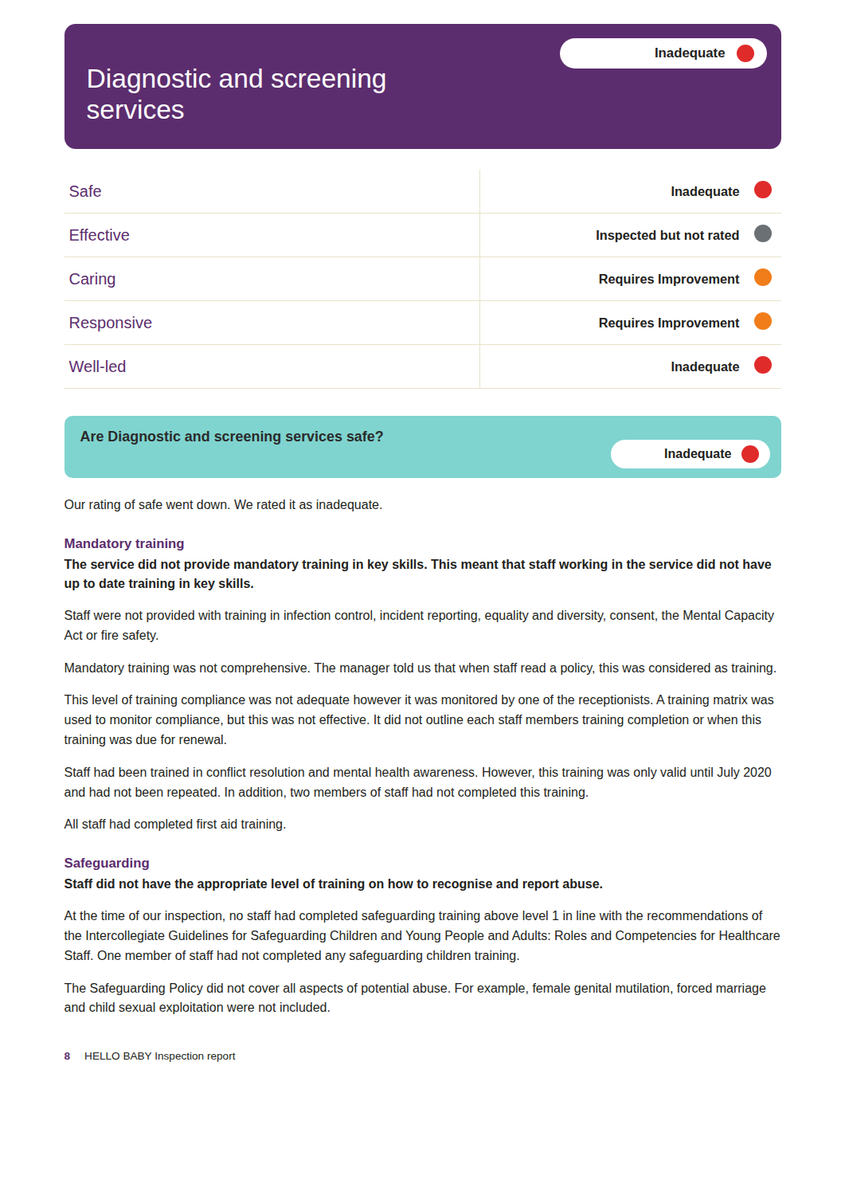Inadequate
Diagnostic and screening services
| Safe | Inadequate | |
| Effective | Inspected but not rated | |
| Caring | Requires Improvement | |
| Responsive | Requires Improvement | |
| Well-led | Inadequate | |
Are Diagnostic and screening services safe?
Inadequate
Our rating of safe went down. We rated it as inadequate.
Mandatory training
The service did not provide mandatory training in key skills. This meant that staff working in the service did not have up to date training in key skills.
Staff were not provided with training in infection control, incident reporting, equality and diversity, consent, the Mental Capacity Act or fire safety.
Mandatory training was not comprehensive. The manager told us that when staff read a policy, this was considered as training.
This level of training compliance was not adequate however it was monitored by one of the receptionists. A training matrix was used to monitor compliance, but this was not effective. It did not outline each staff members training completion or when this training was due for renewal.
Staff had been trained in conflict resolution and mental health awareness. However, this training was only valid until July 2020 and had not been repeated. In addition, two members of staff had not completed this training.
All staff had completed first aid training.
Safeguarding
Staff did not have the appropriate level of training on how to recognise and report abuse.
At the time of our inspection, no staff had completed safeguarding training above level 1 in line with the recommendations of the Intercollegiate Guidelines for Safeguarding Children and Young People and Adults: Roles and Competencies for Healthcare Staff. One member of staff had not completed any safeguarding children training.
The Safeguarding Policy did not cover all aspects of potential abuse. For example, female genital mutilation, forced marriage and child sexual exploitation were not included.
8 HELLO BABY Inspection report